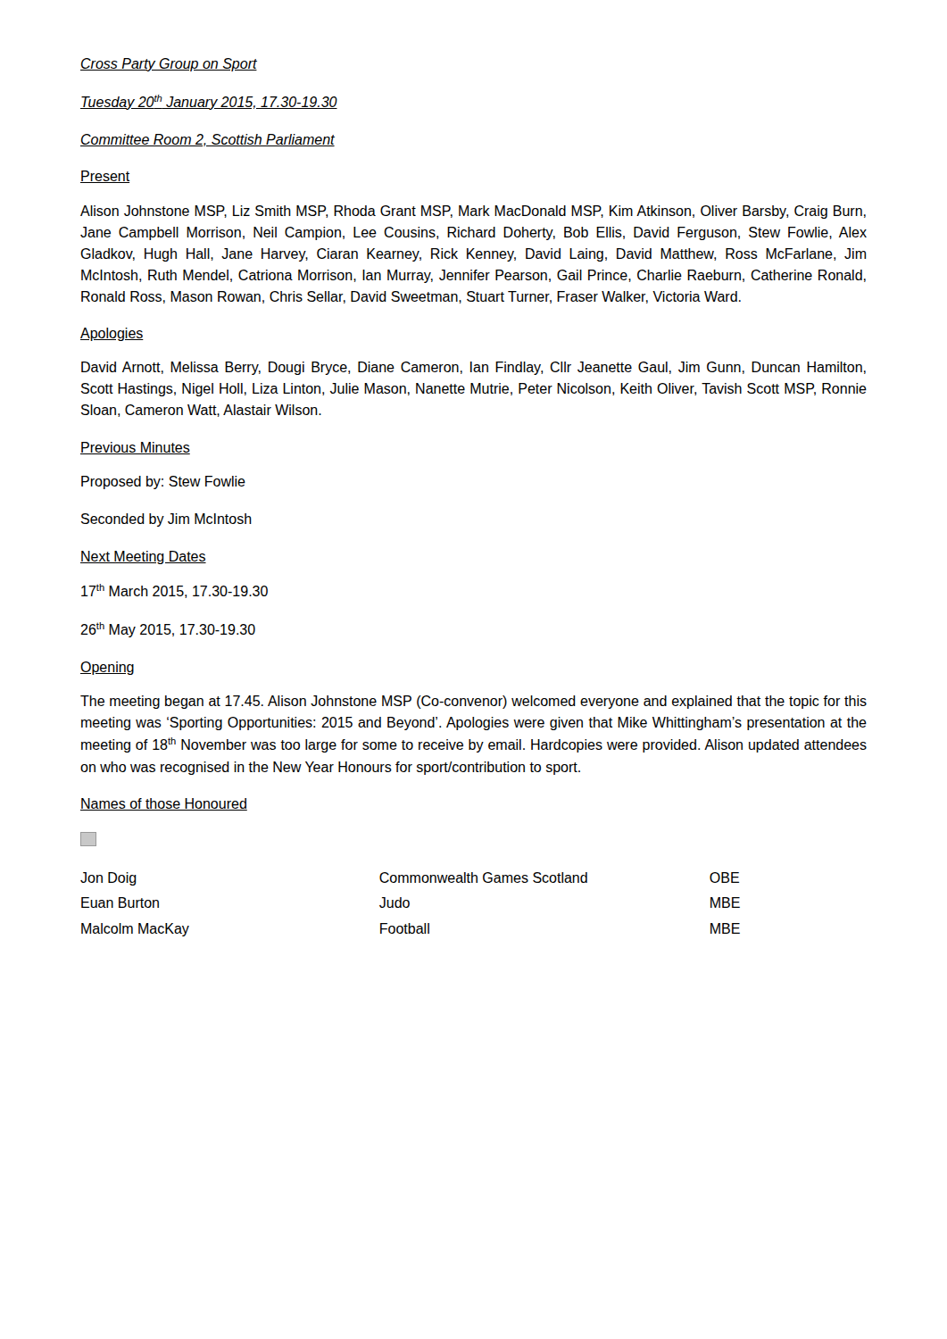Cross Party Group on Sport
Tuesday 20th January 2015, 17.30-19.30
Committee Room 2, Scottish Parliament
Present
Alison Johnstone MSP, Liz Smith MSP, Rhoda Grant MSP, Mark MacDonald MSP, Kim Atkinson, Oliver Barsby, Craig Burn, Jane Campbell Morrison, Neil Campion, Lee Cousins, Richard Doherty, Bob Ellis, David Ferguson, Stew Fowlie, Alex Gladkov, Hugh Hall, Jane Harvey, Ciaran Kearney, Rick Kenney, David Laing, David Matthew, Ross McFarlane, Jim McIntosh, Ruth Mendel, Catriona Morrison, Ian Murray, Jennifer Pearson, Gail Prince, Charlie Raeburn, Catherine Ronald, Ronald Ross, Mason Rowan, Chris Sellar, David Sweetman, Stuart Turner, Fraser Walker, Victoria Ward.
Apologies
David Arnott, Melissa Berry, Dougi Bryce, Diane Cameron, Ian Findlay, Cllr Jeanette Gaul, Jim Gunn, Duncan Hamilton, Scott Hastings, Nigel Holl, Liza Linton, Julie Mason, Nanette Mutrie, Peter Nicolson, Keith Oliver, Tavish Scott MSP, Ronnie Sloan, Cameron Watt, Alastair Wilson.
Previous Minutes
Proposed by: Stew Fowlie
Seconded by Jim McIntosh
Next Meeting Dates
17th March 2015, 17.30-19.30
26th May 2015, 17.30-19.30
Opening
The meeting began at 17.45. Alison Johnstone MSP (Co-convenor) welcomed everyone and explained that the topic for this meeting was ‘Sporting Opportunities: 2015 and Beyond’. Apologies were given that Mike Whittingham’s presentation at the meeting of 18th November was too large for some to receive by email. Hardcopies were provided. Alison updated attendees on who was recognised in the New Year Honours for sport/contribution to sport.
Names of those Honoured
| Jon Doig | Commonwealth Games Scotland | OBE |
| Euan Burton | Judo | MBE |
| Malcolm MacKay | Football | MBE |